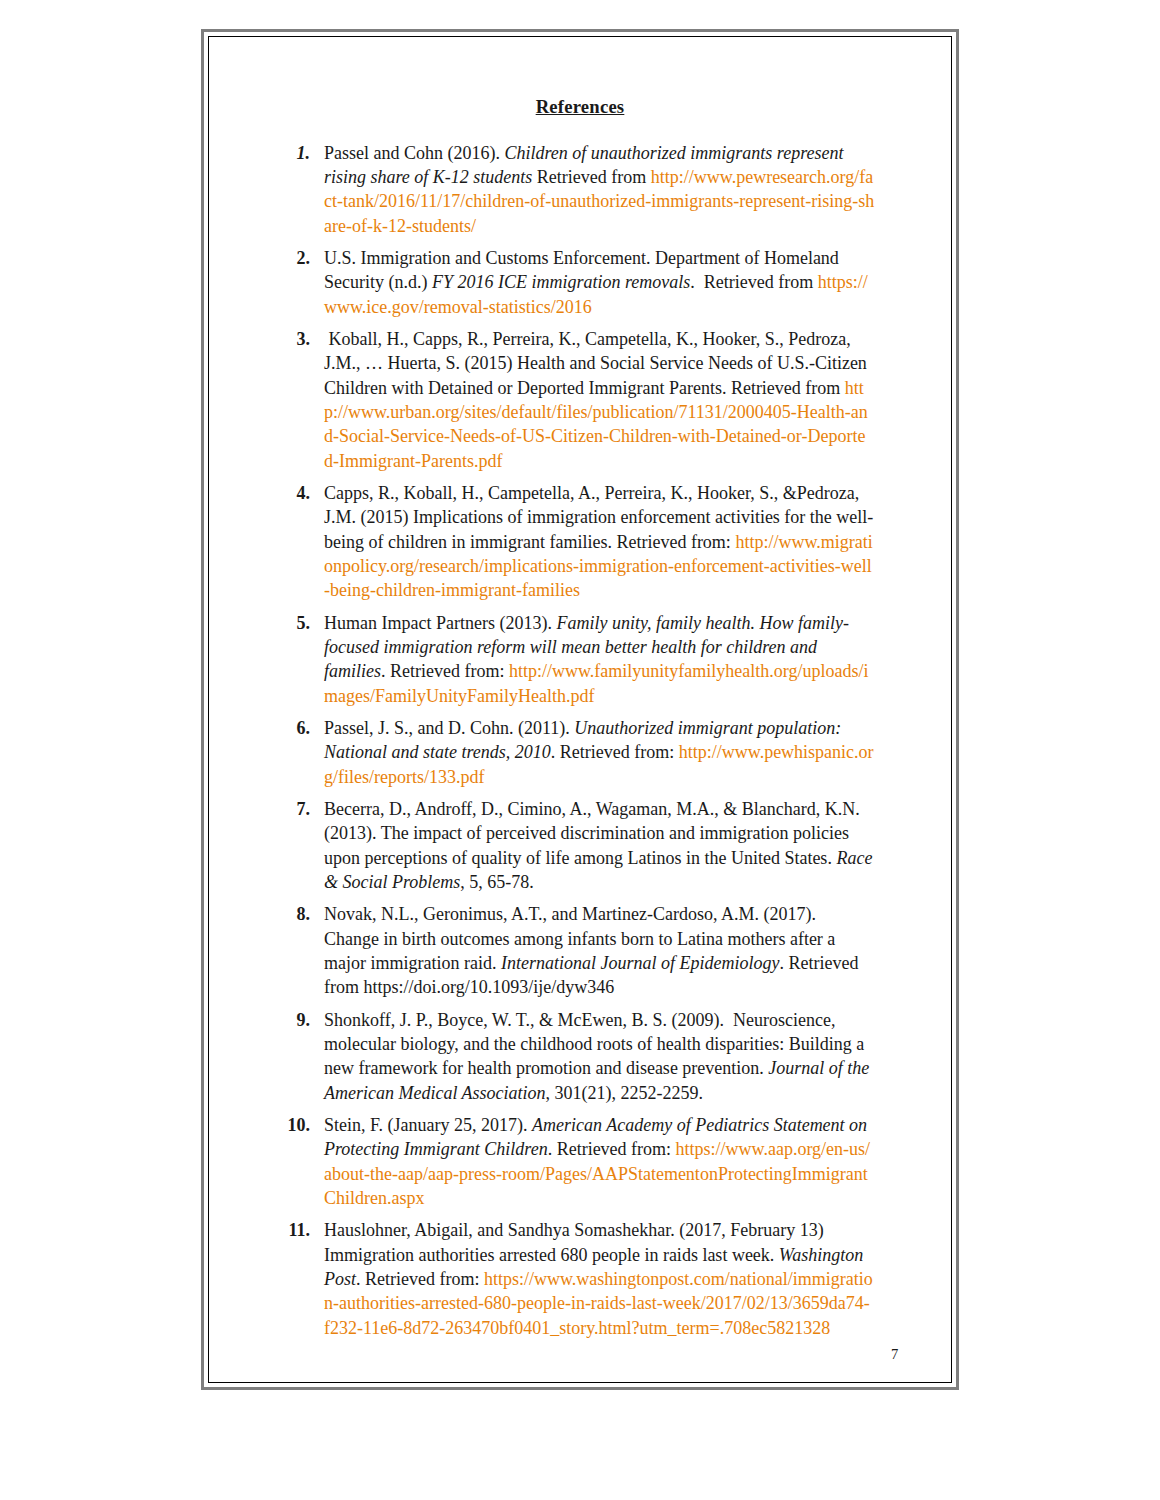References
Passel and Cohn (2016). Children of unauthorized immigrants represent rising share of K-12 students Retrieved from http://www.pewresearch.org/fact-tank/2016/11/17/children-of-unauthorized-immigrants-represent-rising-share-of-k-12-students/
U.S. Immigration and Customs Enforcement. Department of Homeland Security (n.d.) FY 2016 ICE immigration removals. Retrieved from https://www.ice.gov/removal-statistics/2016
Koball, H., Capps, R., Perreira, K., Campetella, K., Hooker, S., Pedroza, J.M., … Huerta, S. (2015) Health and Social Service Needs of U.S.-Citizen Children with Detained or Deported Immigrant Parents. Retrieved from http://www.urban.org/sites/default/files/publication/71131/2000405-Health-and-Social-Service-Needs-of-US-Citizen-Children-with-Detained-or-Deported-Immigrant-Parents.pdf
Capps, R., Koball, H., Campetella, A., Perreira, K., Hooker, S., &Pedroza, J.M. (2015) Implications of immigration enforcement activities for the well-being of children in immigrant families. Retrieved from: http://www.migrationpolicy.org/research/implications-immigration-enforcement-activities-well-being-children-immigrant-families
Human Impact Partners (2013). Family unity, family health. How family-focused immigration reform will mean better health for children and families. Retrieved from: http://www.familyunityfamilyhealth.org/uploads/images/FamilyUnityFamilyHealth.pdf
Passel, J. S., and D. Cohn. (2011). Unauthorized immigrant population: National and state trends, 2010. Retrieved from: http://www.pewhispanic.org/files/reports/133.pdf
Becerra, D., Androff, D., Cimino, A., Wagaman, M.A., & Blanchard, K.N. (2013). The impact of perceived discrimination and immigration policies upon perceptions of quality of life among Latinos in the United States. Race & Social Problems, 5, 65-78.
Novak, N.L., Geronimus, A.T., and Martinez-Cardoso, A.M. (2017). Change in birth outcomes among infants born to Latina mothers after a major immigration raid. International Journal of Epidemiology. Retrieved from https://doi.org/10.1093/ije/dyw346
Shonkoff, J. P., Boyce, W. T., & McEwen, B. S. (2009). Neuroscience, molecular biology, and the childhood roots of health disparities: Building a new framework for health promotion and disease prevention. Journal of the American Medical Association, 301(21), 2252-2259.
Stein, F. (January 25, 2017). American Academy of Pediatrics Statement on Protecting Immigrant Children. Retrieved from: https://www.aap.org/en-us/about-the-aap/aap-press-room/Pages/AAPStatementonProtectingImmigrantChildren.aspx
Hauslohner, Abigail, and Sandhya Somashekhar. (2017, February 13) Immigration authorities arrested 680 people in raids last week. Washington Post. Retrieved from: https://www.washingtonpost.com/national/immigration-authorities-arrested-680-people-in-raids-last-week/2017/02/13/3659da74-f232-11e6-8d72-263470bf0401_story.html?utm_term=.708ec5821328
7